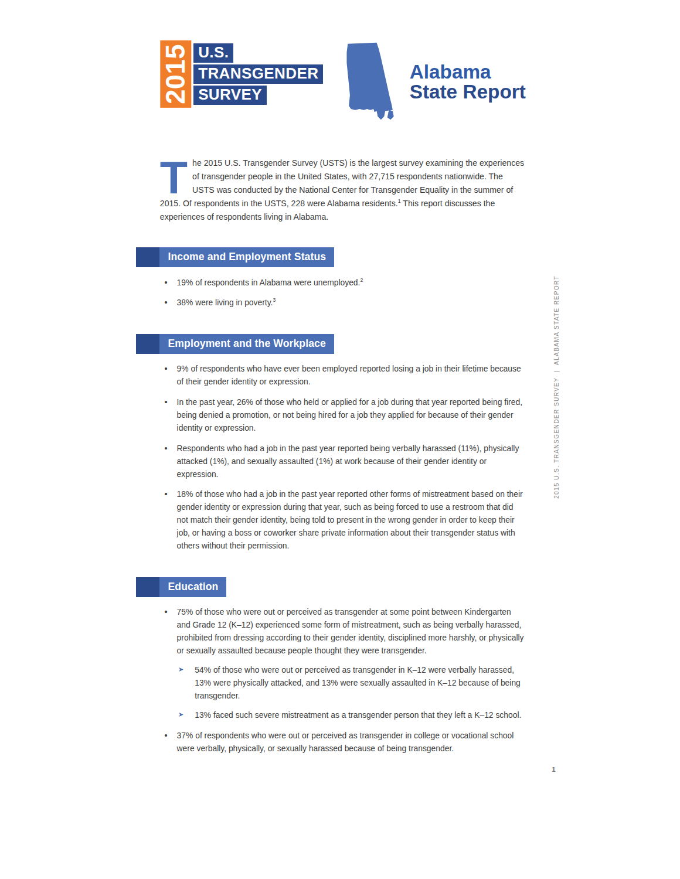2015
U.S. TRANSGENDER SURVEY
Alabama State Report
The 2015 U.S. Transgender Survey (USTS) is the largest survey examining the experiences of transgender people in the United States, with 27,715 respondents nationwide. The USTS was conducted by the National Center for Transgender Equality in the summer of 2015. Of respondents in the USTS, 228 were Alabama residents.1 This report discusses the experiences of respondents living in Alabama.
Income and Employment Status
19% of respondents in Alabama were unemployed.2
38% were living in poverty.3
Employment and the Workplace
9% of respondents who have ever been employed reported losing a job in their lifetime because of their gender identity or expression.
In the past year, 26% of those who held or applied for a job during that year reported being fired, being denied a promotion, or not being hired for a job they applied for because of their gender identity or expression.
Respondents who had a job in the past year reported being verbally harassed (11%), physically attacked (1%), and sexually assaulted (1%) at work because of their gender identity or expression.
18% of those who had a job in the past year reported other forms of mistreatment based on their gender identity or expression during that year, such as being forced to use a restroom that did not match their gender identity, being told to present in the wrong gender in order to keep their job, or having a boss or coworker share private information about their transgender status with others without their permission.
Education
75% of those who were out or perceived as transgender at some point between Kindergarten and Grade 12 (K–12) experienced some form of mistreatment, such as being verbally harassed, prohibited from dressing according to their gender identity, disciplined more harshly, or physically or sexually assaulted because people thought they were transgender.
54% of those who were out or perceived as transgender in K–12 were verbally harassed, 13% were physically attacked, and 13% were sexually assaulted in K–12 because of being transgender.
13% faced such severe mistreatment as a transgender person that they left a K–12 school.
37% of respondents who were out or perceived as transgender in college or vocational school were verbally, physically, or sexually harassed because of being transgender.
2015 U.S. Transgender Survey | Alabama State Report
1